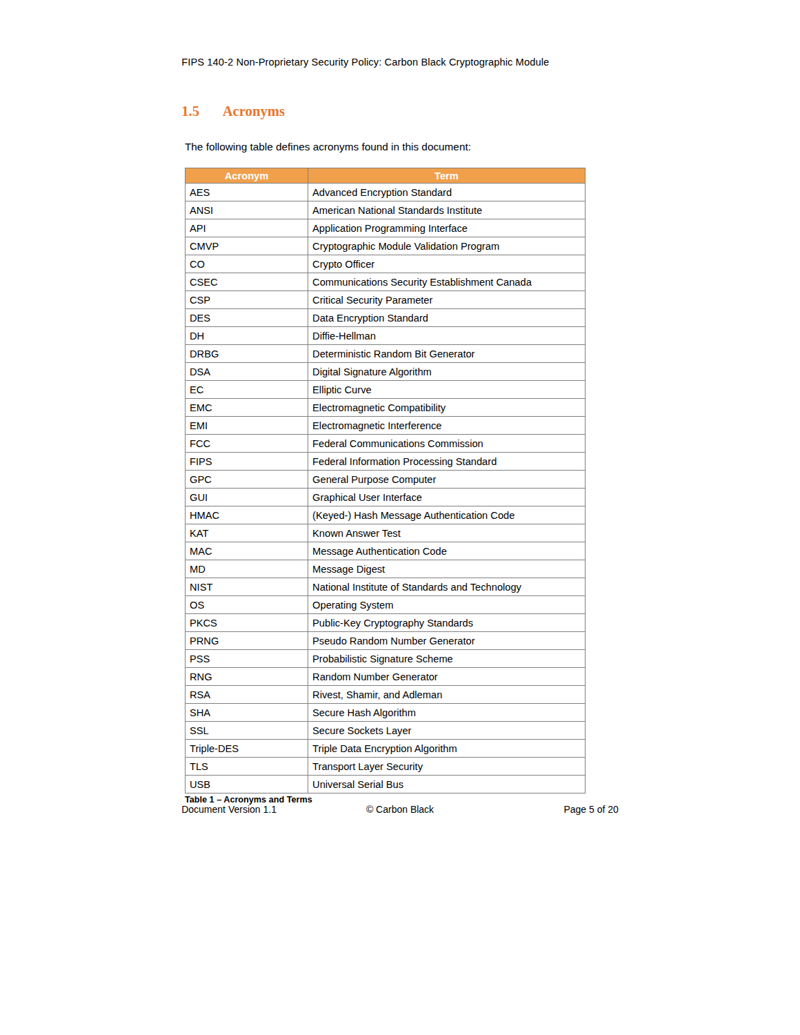FIPS 140-2 Non-Proprietary Security Policy: Carbon Black Cryptographic Module
1.5 Acronyms
The following table defines acronyms found in this document:
| Acronym | Term |
| --- | --- |
| AES | Advanced Encryption Standard |
| ANSI | American National Standards Institute |
| API | Application Programming Interface |
| CMVP | Cryptographic Module Validation Program |
| CO | Crypto Officer |
| CSEC | Communications Security Establishment Canada |
| CSP | Critical Security Parameter |
| DES | Data Encryption Standard |
| DH | Diffie-Hellman |
| DRBG | Deterministic Random Bit Generator |
| DSA | Digital Signature Algorithm |
| EC | Elliptic Curve |
| EMC | Electromagnetic Compatibility |
| EMI | Electromagnetic Interference |
| FCC | Federal Communications Commission |
| FIPS | Federal Information Processing Standard |
| GPC | General Purpose Computer |
| GUI | Graphical User Interface |
| HMAC | (Keyed-) Hash Message Authentication Code |
| KAT | Known Answer Test |
| MAC | Message Authentication Code |
| MD | Message Digest |
| NIST | National Institute of Standards and Technology |
| OS | Operating System |
| PKCS | Public-Key Cryptography Standards |
| PRNG | Pseudo Random Number Generator |
| PSS | Probabilistic Signature Scheme |
| RNG | Random Number Generator |
| RSA | Rivest, Shamir, and Adleman |
| SHA | Secure Hash Algorithm |
| SSL | Secure Sockets Layer |
| Triple-DES | Triple Data Encryption Algorithm |
| TLS | Transport Layer Security |
| USB | Universal Serial Bus |
Table 1 – Acronyms and Terms
Document Version 1.1
© Carbon Black
Page 5 of 20